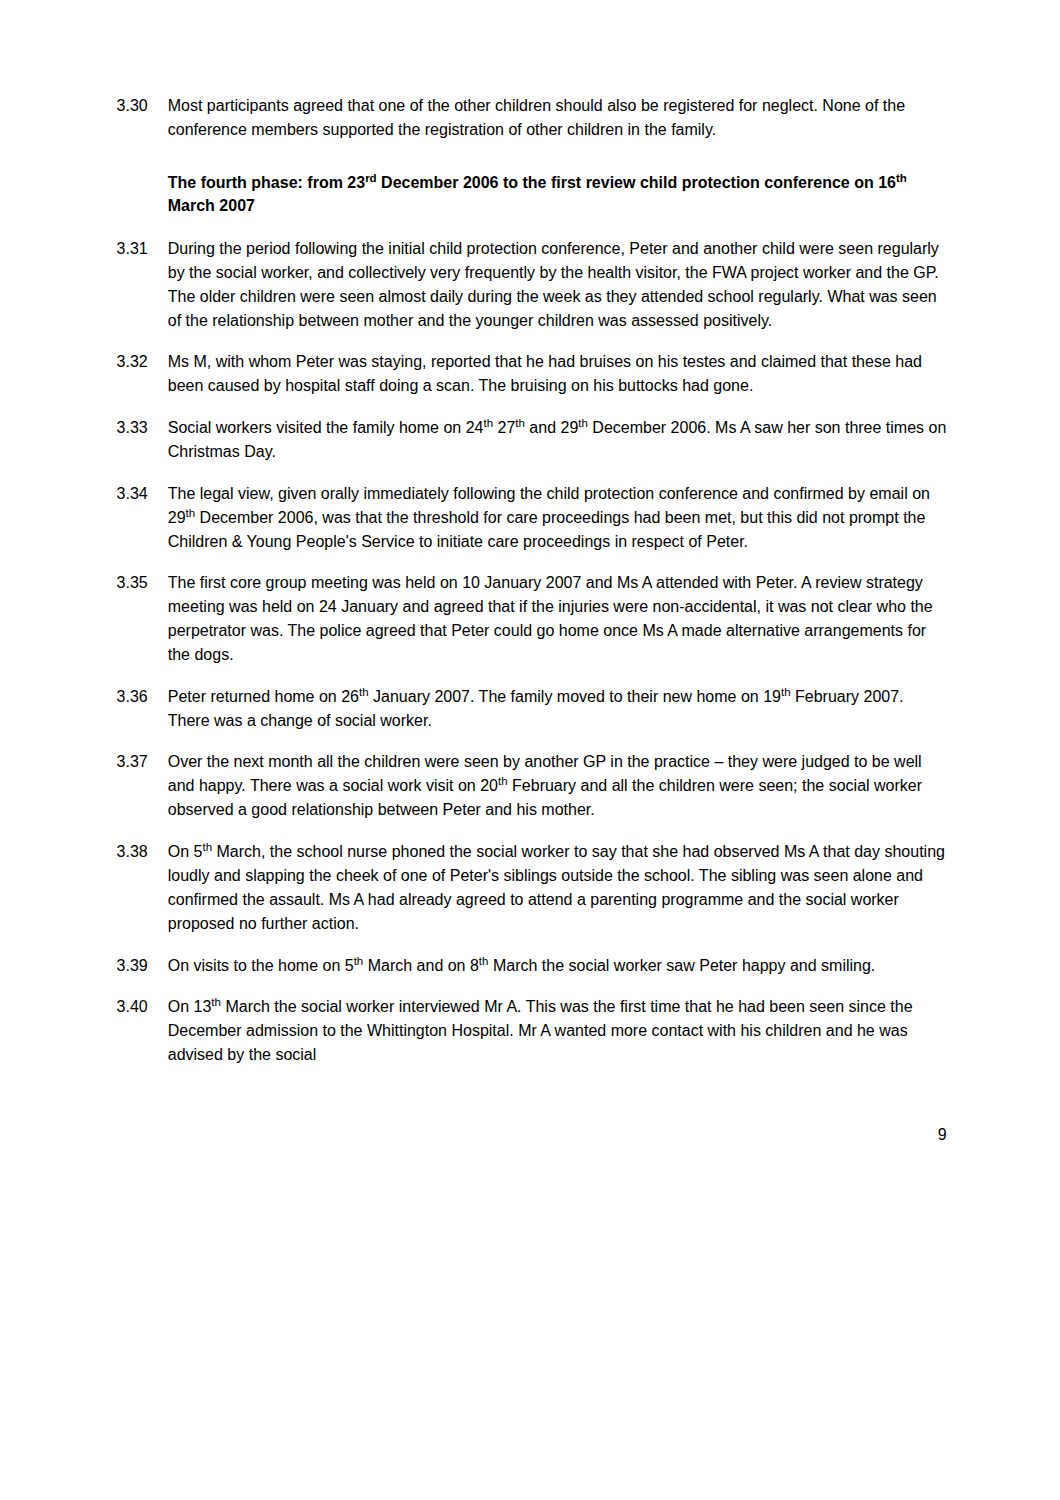3.30
Most participants agreed that one of the other children should also be registered for neglect. None of the conference members supported the registration of other children in the family.
The fourth phase: from 23rd December 2006 to the first review child protection conference on 16th March 2007
3.31
During the period following the initial child protection conference, Peter and another child were seen regularly by the social worker, and collectively very frequently by the health visitor, the FWA project worker and the GP. The older children were seen almost daily during the week as they attended school regularly. What was seen of the relationship between mother and the younger children was assessed positively.
3.32
Ms M, with whom Peter was staying, reported that he had bruises on his testes and claimed that these had been caused by hospital staff doing a scan. The bruising on his buttocks had gone.
3.33
Social workers visited the family home on 24th 27th and 29th December 2006. Ms A saw her son three times on Christmas Day.
3.34
The legal view, given orally immediately following the child protection conference and confirmed by email on 29th December 2006, was that the threshold for care proceedings had been met, but this did not prompt the Children & Young People's Service to initiate care proceedings in respect of Peter.
3.35
The first core group meeting was held on 10 January 2007 and Ms A attended with Peter. A review strategy meeting was held on 24 January and agreed that if the injuries were non-accidental, it was not clear who the perpetrator was. The police agreed that Peter could go home once Ms A made alternative arrangements for the dogs.
3.36
Peter returned home on 26th January 2007. The family moved to their new home on 19th February 2007. There was a change of social worker.
3.37
Over the next month all the children were seen by another GP in the practice – they were judged to be well and happy. There was a social work visit on 20th February and all the children were seen; the social worker observed a good relationship between Peter and his mother.
3.38
On 5th March, the school nurse phoned the social worker to say that she had observed Ms A that day shouting loudly and slapping the cheek of one of Peter's siblings outside the school. The sibling was seen alone and confirmed the assault. Ms A had already agreed to attend a parenting programme and the social worker proposed no further action.
3.39
On visits to the home on 5th March and on 8th March the social worker saw Peter happy and smiling.
3.40
On 13th March the social worker interviewed Mr A. This was the first time that he had been seen since the December admission to the Whittington Hospital. Mr A wanted more contact with his children and he was advised by the social
9